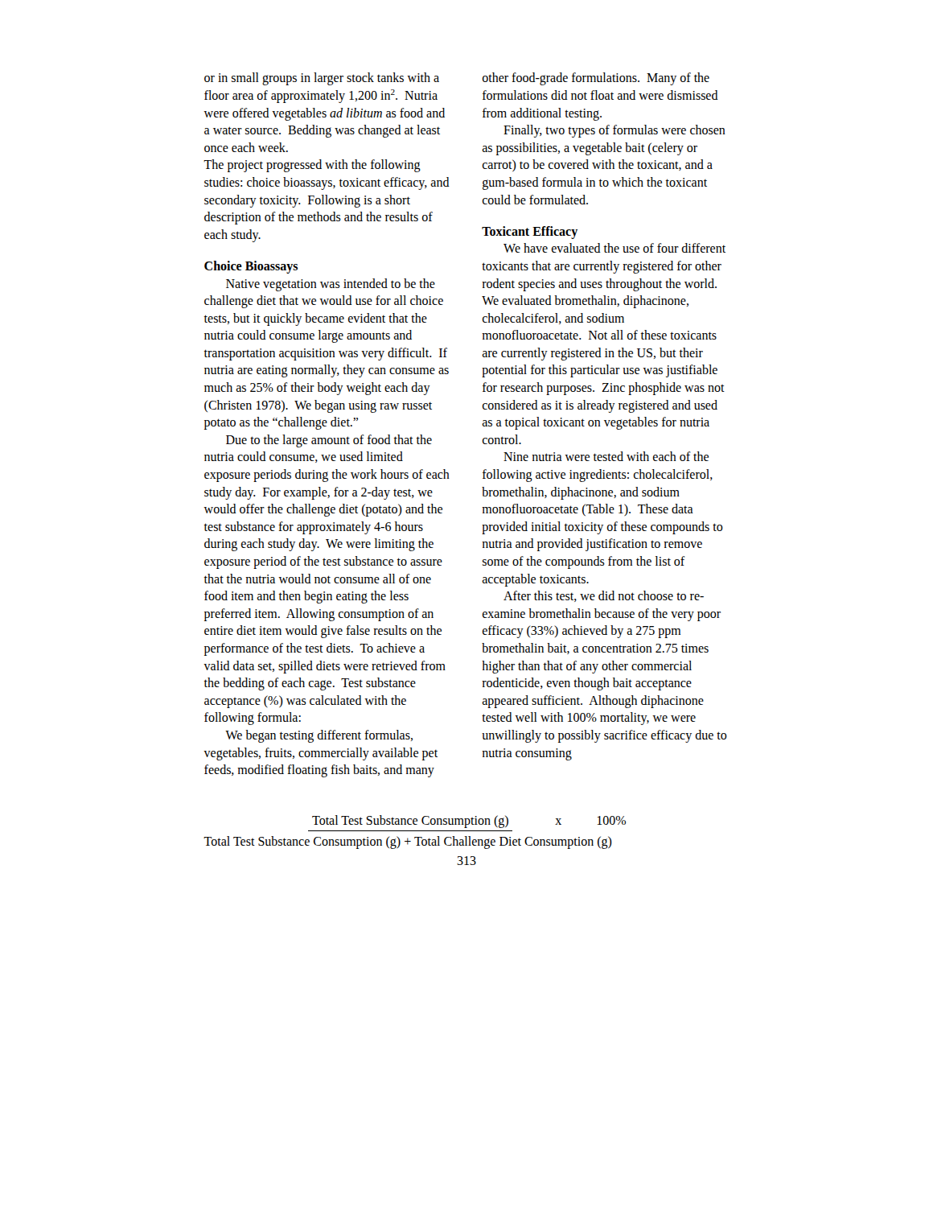or in small groups in larger stock tanks with a floor area of approximately 1,200 in2. Nutria were offered vegetables ad libitum as food and a water source. Bedding was changed at least once each week.
The project progressed with the following studies: choice bioassays, toxicant efficacy, and secondary toxicity. Following is a short description of the methods and the results of each study.
Choice Bioassays
Native vegetation was intended to be the challenge diet that we would use for all choice tests, but it quickly became evident that the nutria could consume large amounts and transportation acquisition was very difficult. If nutria are eating normally, they can consume as much as 25% of their body weight each day (Christen 1978). We began using raw russet potato as the “challenge diet.”
Due to the large amount of food that the nutria could consume, we used limited exposure periods during the work hours of each study day. For example, for a 2-day test, we would offer the challenge diet (potato) and the test substance for approximately 4-6 hours during each study day. We were limiting the exposure period of the test substance to assure that the nutria would not consume all of one food item and then begin eating the less preferred item. Allowing consumption of an entire diet item would give false results on the performance of the test diets. To achieve a valid data set, spilled diets were retrieved from the bedding of each cage. Test substance acceptance (%) was calculated with the following formula:
We began testing different formulas, vegetables, fruits, commercially available pet feeds, modified floating fish baits, and many other food-grade formulations. Many of the formulations did not float and were dismissed from additional testing.
Finally, two types of formulas were chosen as possibilities, a vegetable bait (celery or carrot) to be covered with the toxicant, and a gum-based formula in to which the toxicant could be formulated.
Toxicant Efficacy
We have evaluated the use of four different toxicants that are currently registered for other rodent species and uses throughout the world. We evaluated bromethalin, diphacinone, cholecalciferol, and sodium monofluoroacetate. Not all of these toxicants are currently registered in the US, but their potential for this particular use was justifiable for research purposes. Zinc phosphide was not considered as it is already registered and used as a topical toxicant on vegetables for nutria control.
Nine nutria were tested with each of the following active ingredients: cholecalciferol, bromethalin, diphacinone, and sodium monofluoroacetate (Table 1). These data provided initial toxicity of these compounds to nutria and provided justification to remove some of the compounds from the list of acceptable toxicants.
After this test, we did not choose to re-examine bromethalin because of the very poor efficacy (33%) achieved by a 275 ppm bromethalin bait, a concentration 2.75 times higher than that of any other commercial rodenticide, even though bait acceptance appeared sufficient. Although diphacinone tested well with 100% mortality, we were unwillingly to possibly sacrifice efficacy due to nutria consuming
Total Test Substance Consumption (g) x 100% Total Test Substance Consumption (g) + Total Challenge Diet Consumption (g)
313